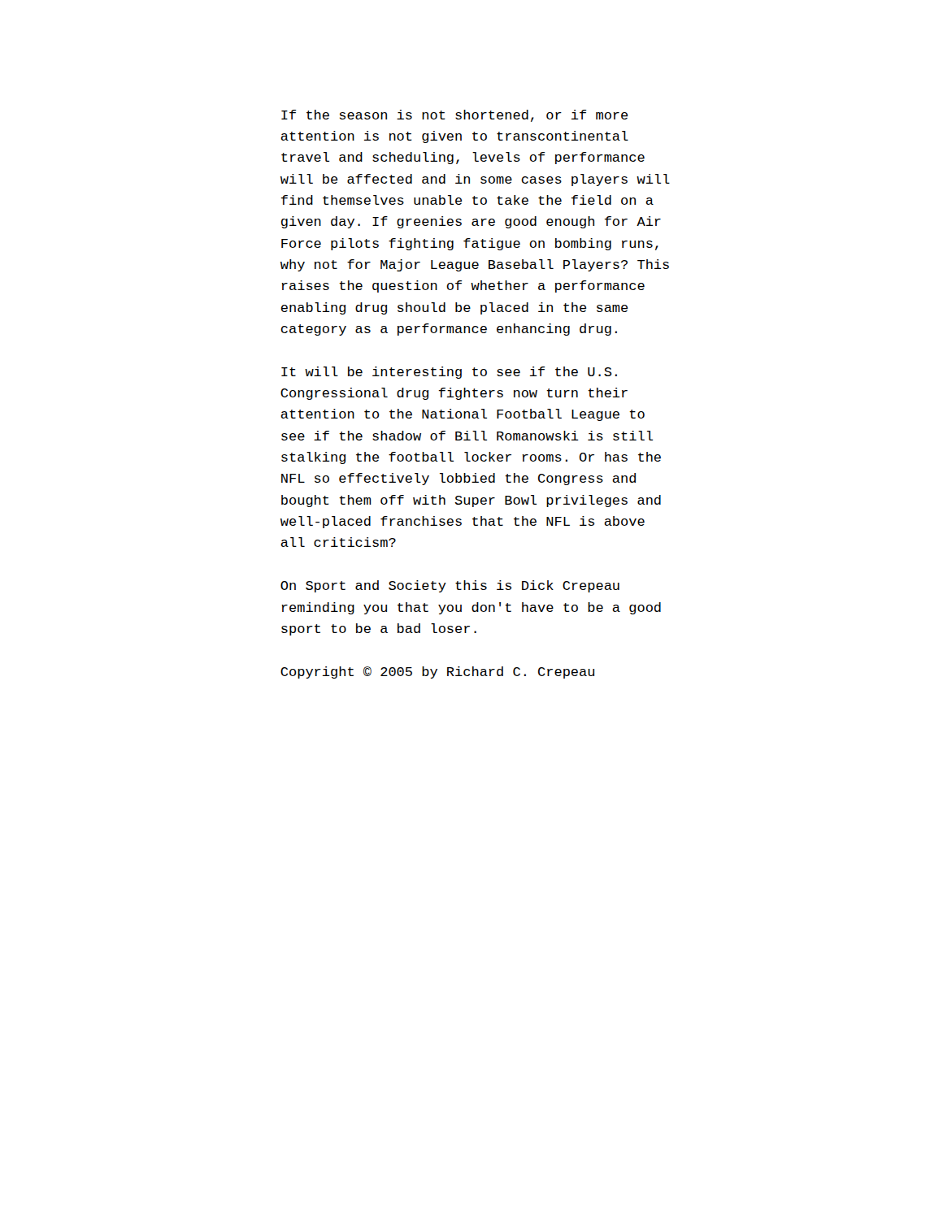If the season is not shortened, or if more attention is not given to transcontinental travel and scheduling, levels of performance will be affected and in some cases players will find themselves unable to take the field on a given day. If greenies are good enough for Air Force pilots fighting fatigue on bombing runs, why not for Major League Baseball Players? This raises the question of whether a performance enabling drug should be placed in the same category as a performance enhancing drug.
It will be interesting to see if the U.S. Congressional drug fighters now turn their attention to the National Football League to see if the shadow of Bill Romanowski is still stalking the football locker rooms. Or has the NFL so effectively lobbied the Congress and bought them off with Super Bowl privileges and well-placed franchises that the NFL is above all criticism?
On Sport and Society this is Dick Crepeau reminding you that you don't have to be a good sport to be a bad loser.
Copyright © 2005 by Richard C. Crepeau